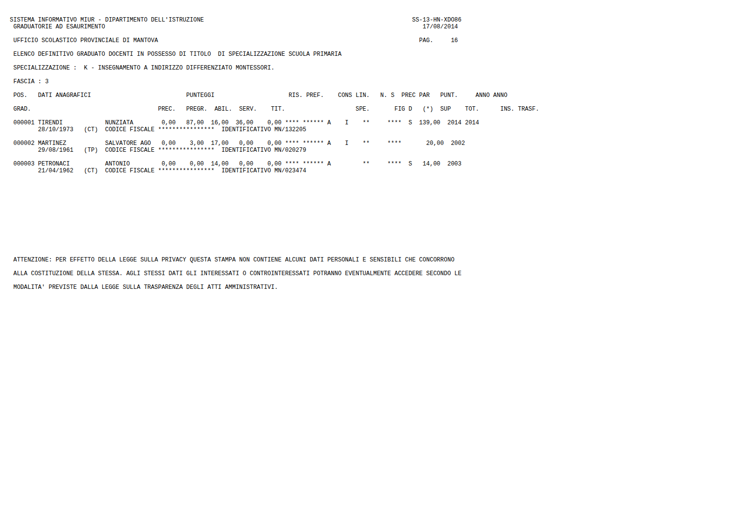SISTEMA INFORMATIVO MIUR - DIPARTIMENTO DELL'ISTRUZIONE SS-13-HN-XDO86 GRADUATORIE AD ESAURIMENTO 17/08/2014 UFFICIO SCOLASTICO PROVINCIALE DI MANTOVA PAG. 16 ELENCO DEFINITIVO GRADUATO DOCENTI IN POSSESSO DI TITOLO DI SPECIALIZZAZIONE SCUOLA PRIMARIA SPECIALIZZAZIONE : K - INSEGNAMENTO A INDIRIZZO DIFFERENZIATO MONTESSORI. FASCIA : 3 POS. DATI ANAGRAFICI PUNTEGGI RIS. PREF. CONS LIN. N. S PREC PAR PUNT. ANNO ANNO GRAD. PREC. PREGR. ABIL. SERV. TIT. SPE. FIG D (*) SUP TOT. INS. TRASF. 000001 TIRENDI NUNZIATA 0,00 87,00 16,00 36,00 0,00 **** ****** A I ** **** S 139,00 2014 2014 28/10/1973 (CT) CODICE FISCALE **************** IDENTIFICATIVO MN/132205 000002 MARTINEZ SALVATORE AGO 0,00 3,00 17,00 0,00 0,00 **** ****** A I ** **** 20,00 2002 29/08/1961 (TP) CODICE FISCALE **************** IDENTIFICATIVO MN/020279 000003 PETRONACI ANTONIO 0,00 0,00 14,00 0,00 0,00 **** ****** A ** **** S 14,00 2003 21/04/1962 (CT) CODICE FISCALE **************** IDENTIFICATIVO MN/023474 ATTENZIONE: PER EFFETTO DELLA LEGGE SULLA PRIVACY QUESTA STAMPA NON CONTIENE ALCUNI DATI PERSONALI E SENSIBILI CHE CONCORRONO ALLA COSTITUZIONE DELLA STESSA. AGLI STESSI DATI GLI INTERESSATI O CONTROINTERESSATI POTRANNO EVENTUALMENTE ACCEDERE SECONDO LE MODALITA' PREVISTE DALLA LEGGE SULLA TRASPARENZA DEGLI ATTI AMMINISTRATIVI.